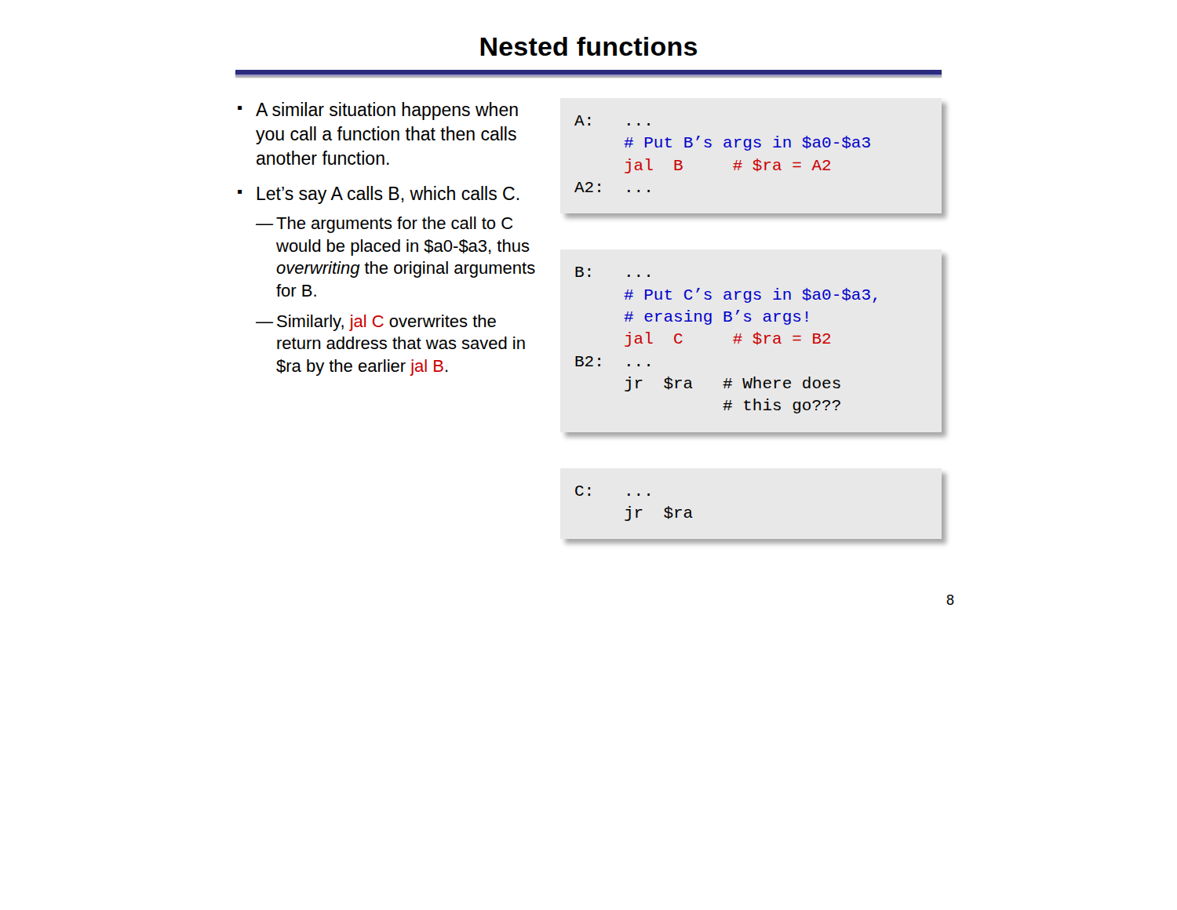Nested functions
A similar situation happens when you call a function that then calls another function.
Let’s say A calls B, which calls C.
The arguments for the call to C would be placed in $a0-$a3, thus overwriting the original arguments for B.
Similarly, jal C overwrites the return address that was saved in $ra by the earlier jal B.
A: ... # Put B’s args in $a0-$a3 jal B # $ra = A2 A2: ...
B: ... # Put C’s args in $a0-$a3, # erasing B’s args! jal C # $ra = B2 B2: ... jr $ra # Where does # this go???
C: ... jr $ra
8